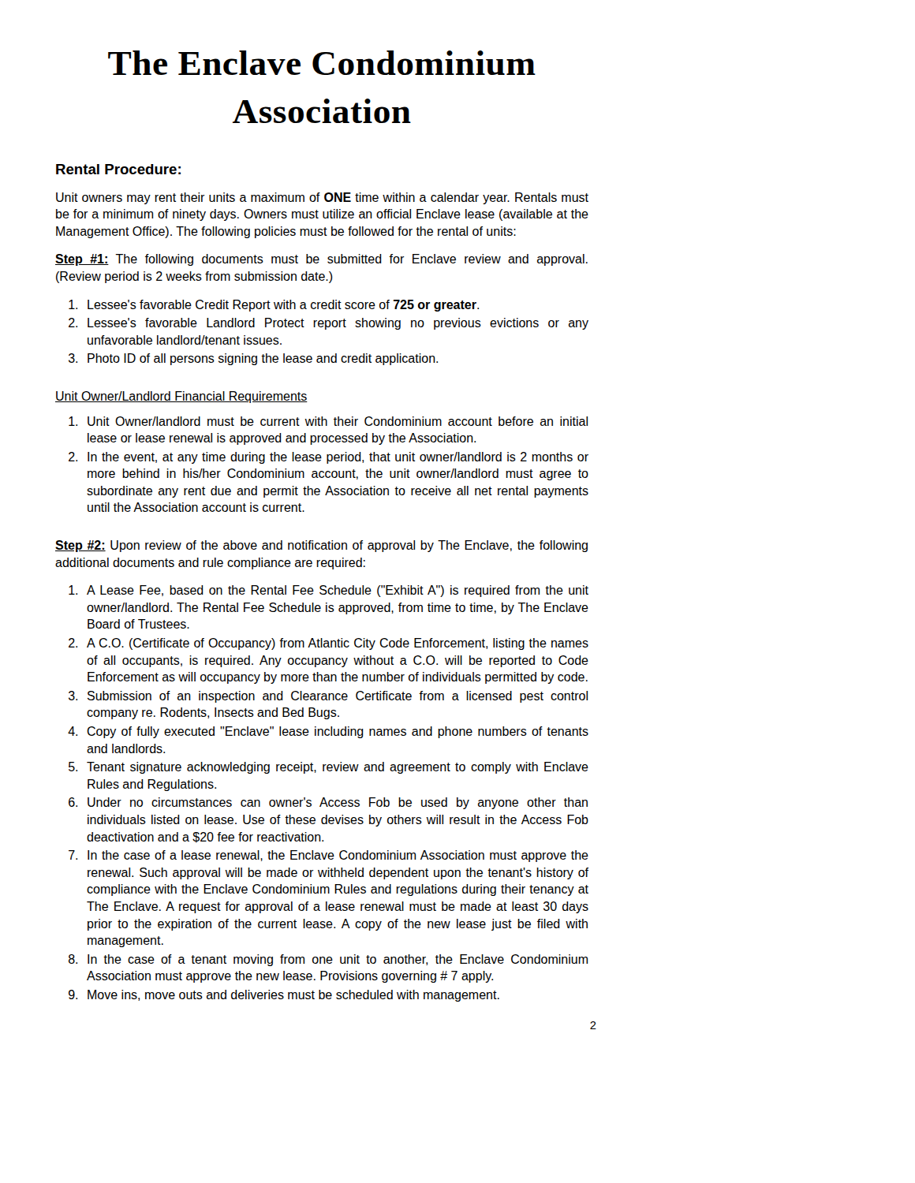The Enclave Condominium Association
Rental Procedure:
Unit owners may rent their units a maximum of ONE time within a calendar year. Rentals must be for a minimum of ninety days. Owners must utilize an official Enclave lease (available at the Management Office). The following policies must be followed for the rental of units:
Step #1: The following documents must be submitted for Enclave review and approval. (Review period is 2 weeks from submission date.)
Lessee's favorable Credit Report with a credit score of 725 or greater.
Lessee's favorable Landlord Protect report showing no previous evictions or any unfavorable landlord/tenant issues.
Photo ID of all persons signing the lease and credit application.
Unit Owner/Landlord Financial Requirements
Unit Owner/landlord must be current with their Condominium account before an initial lease or lease renewal is approved and processed by the Association.
In the event, at any time during the lease period, that unit owner/landlord is 2 months or more behind in his/her Condominium account, the unit owner/landlord must agree to subordinate any rent due and permit the Association to receive all net rental payments until the Association account is current.
Step #2: Upon review of the above and notification of approval by The Enclave, the following additional documents and rule compliance are required:
A Lease Fee, based on the Rental Fee Schedule ("Exhibit A") is required from the unit owner/landlord. The Rental Fee Schedule is approved, from time to time, by The Enclave Board of Trustees.
A C.O. (Certificate of Occupancy) from Atlantic City Code Enforcement, listing the names of all occupants, is required. Any occupancy without a C.O. will be reported to Code Enforcement as will occupancy by more than the number of individuals permitted by code.
Submission of an inspection and Clearance Certificate from a licensed pest control company re. Rodents, Insects and Bed Bugs.
Copy of fully executed "Enclave" lease including names and phone numbers of tenants and landlords.
Tenant signature acknowledging receipt, review and agreement to comply with Enclave Rules and Regulations.
Under no circumstances can owner's Access Fob be used by anyone other than individuals listed on lease. Use of these devises by others will result in the Access Fob deactivation and a $20 fee for reactivation.
In the case of a lease renewal, the Enclave Condominium Association must approve the renewal. Such approval will be made or withheld dependent upon the tenant's history of compliance with the Enclave Condominium Rules and regulations during their tenancy at The Enclave. A request for approval of a lease renewal must be made at least 30 days prior to the expiration of the current lease. A copy of the new lease just be filed with management.
In the case of a tenant moving from one unit to another, the Enclave Condominium Association must approve the new lease. Provisions governing # 7 apply.
Move ins, move outs and deliveries must be scheduled with management.
2